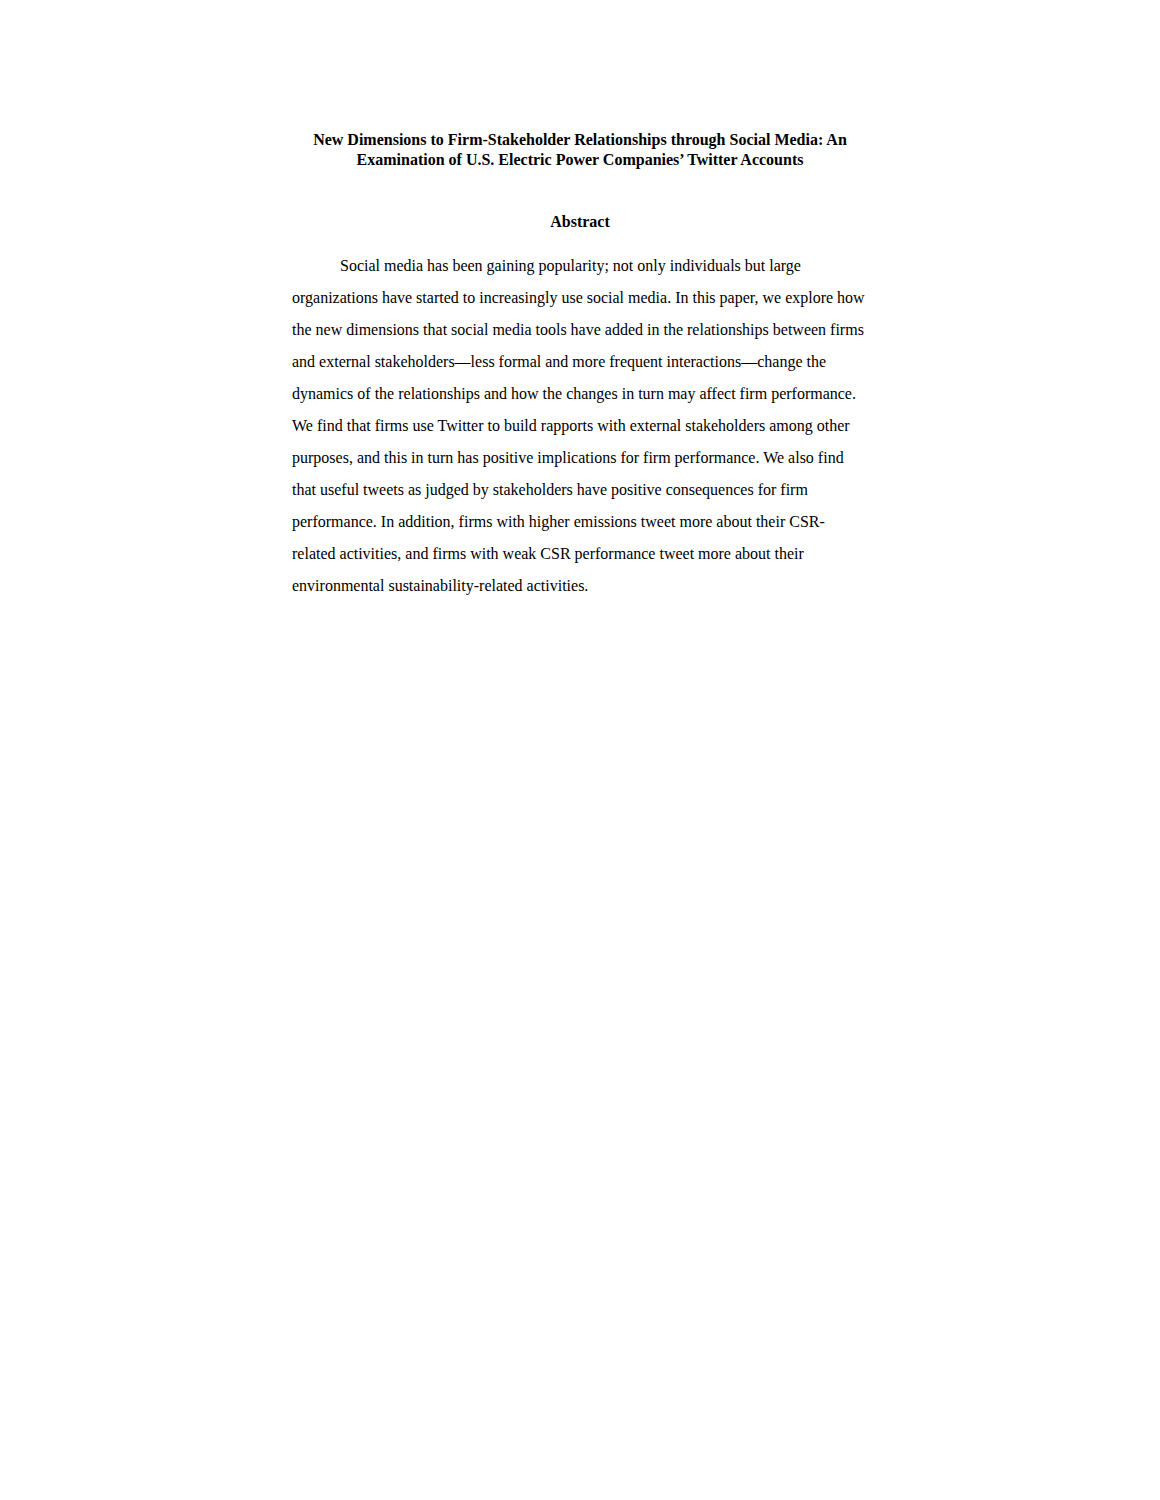New Dimensions to Firm-Stakeholder Relationships through Social Media: An Examination of U.S. Electric Power Companies’ Twitter Accounts
Abstract
Social media has been gaining popularity; not only individuals but large organizations have started to increasingly use social media. In this paper, we explore how the new dimensions that social media tools have added in the relationships between firms and external stakeholders—less formal and more frequent interactions—change the dynamics of the relationships and how the changes in turn may affect firm performance. We find that firms use Twitter to build rapports with external stakeholders among other purposes, and this in turn has positive implications for firm performance. We also find that useful tweets as judged by stakeholders have positive consequences for firm performance. In addition, firms with higher emissions tweet more about their CSR-related activities, and firms with weak CSR performance tweet more about their environmental sustainability-related activities.